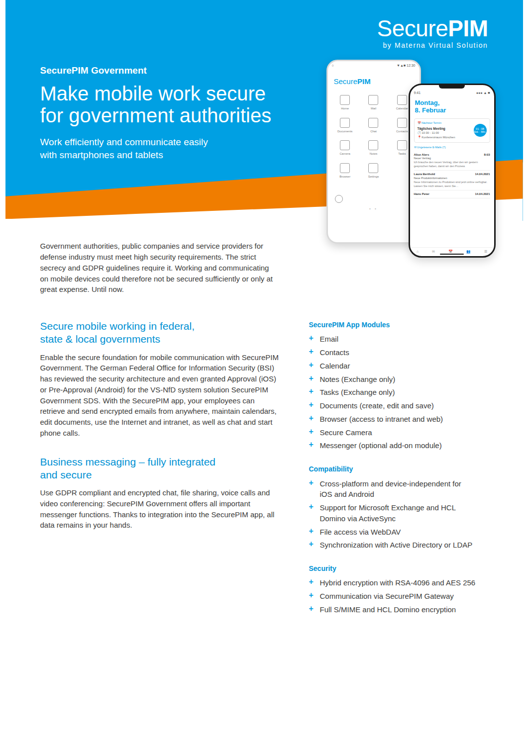SecurePIM
by Materna Virtual Solution
SecurePIM Government
Make mobile work secure
for government authorities
Work efficiently and communicate easily
with smartphones and tablets
○▼▲■ 12:30
SecurePIM
Home
Mail
Calendar
Documents
Chat
Contacts
Camera
Notes
Tasks
Browser
Settings
• •
9:41●●● ▲ ■
Montag,
8. Februar
📅 Nächster Termin
Tägliches Meeting
🕑 10:30 - 11:00
📍 Konferenzraum München
01 : 08 Std. : Min.
✉ Ungelesene E-Mails (7)
Alice Alers 8:03
Neuer Vertrag
Ich brauche den neuen Vertrag, über den wir gestern gesprochen haben, damit wir den Prozess
Laura Berthold 14.04.2021
Neue Produktinformationen
Neue Informationen zu Produkten sind jetzt online verfügbar. Lassen Sie mich wissen, wenn Sie…
Hans Peter 14.04.2021
⌂✉📅👥☰
Government authorities, public companies and service providers for defense industry must meet high security requirements. The strict secrecy and GDPR guidelines require it. Working and communicating on mobile devices could therefore not be secured sufficiently or only at great expense. Until now.
Secure mobile working in federal,
state & local governments
Enable the secure foundation for mobile communication with SecurePIM Government. The German Federal Office for Information Security (BSI) has reviewed the security architecture and even granted Approval (iOS) or Pre-Approval (Android) for the VS-NfD system solution SecurePIM Government SDS. With the SecurePIM app, your employees can retrieve and send encrypted emails from anywhere, maintain calendars, edit documents, use the Internet and intranet, as well as chat and start phone calls.
Business messaging – fully integrated
and secure
Use GDPR compliant and encrypted chat, file sharing, voice calls and video conferencing: SecurePIM Government offers all important messenger functions. Thanks to integration into the SecurePIM app, all data remains in your hands.
SecurePIM App Modules
Email
Contacts
Calendar
Notes (Exchange only)
Tasks (Exchange only)
Documents (create, edit and save)
Browser (access to intranet and web)
Secure Camera
Messenger (optional add-on module)
Compatibility
Cross-platform and device-independent for
iOS and Android
Support for Microsoft Exchange and HCL
Domino via ActiveSync
File access via WebDAV
Synchronization with Active Directory or LDAP
Security
Hybrid encryption with RSA-4096 and AES 256
Communication via SecurePIM Gateway
Full S/MIME and HCL Domino encryption